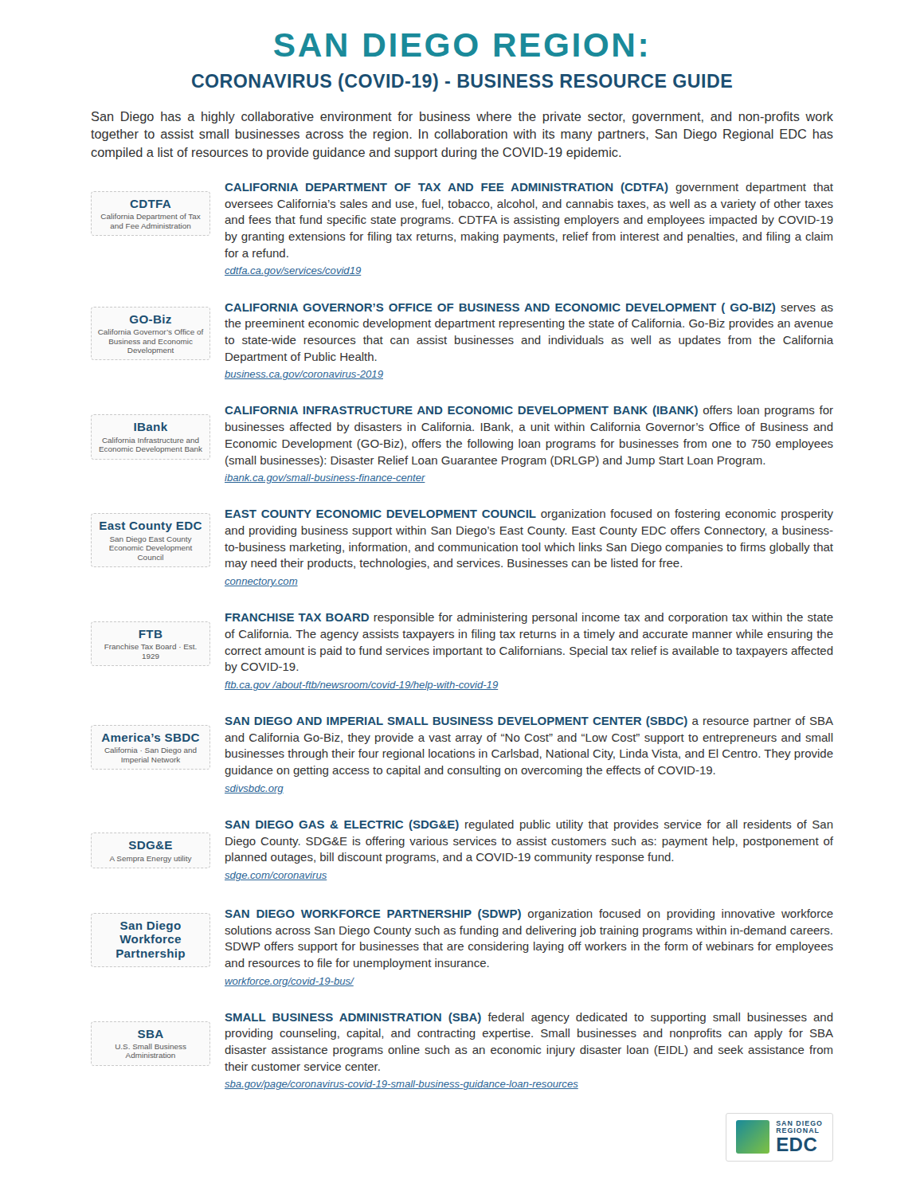San Diego Region:
Coronavirus (COVID-19) - Business Resource Guide
San Diego has a highly collaborative environment for business where the private sector, government, and non-profits work together to assist small businesses across the region. In collaboration with its many partners, San Diego Regional EDC has compiled a list of resources to provide guidance and support during the COVID-19 epidemic.
CDTFA California Department of Tax and Fee Administration
California Department of Tax and Fee Administration (CDTFA) government department that oversees California’s sales and use, fuel, tobacco, alcohol, and cannabis taxes, as well as a variety of other taxes and fees that fund specific state programs. CDTFA is assisting employers and employees impacted by COVID-19 by granting extensions for filing tax returns, making payments, relief from interest and penalties, and filing a claim for a refund. cdtfa.ca.gov/services/covid19
GO-Biz California Governor’s Office of Business and Economic Development
California Governor’s Office of Business and Economic Development ( Go-Biz) serves as the preeminent economic development department representing the state of California. Go-Biz provides an avenue to state-wide resources that can assist businesses and individuals as well as updates from the California Department of Public Health. business.ca.gov/coronavirus-2019
IBank California Infrastructure and Economic Development Bank
California Infrastructure and Economic Development Bank (IBank) offers loan programs for businesses affected by disasters in California. IBank, a unit within California Governor’s Office of Business and Economic Development (GO-Biz), offers the following loan programs for businesses from one to 750 employees (small businesses): Disaster Relief Loan Guarantee Program (DRLGP) and Jump Start Loan Program. ibank.ca.gov/small-business-finance-center
East County EDC San Diego East County Economic Development Council
East County Economic Development Council organization focused on fostering economic prosperity and providing business support within San Diego’s East County. East County EDC offers Connectory, a business-to-business marketing, information, and communication tool which links San Diego companies to firms globally that may need their products, technologies, and services. Businesses can be listed for free. connectory.com
FTB Franchise Tax Board · Est. 1929
Franchise Tax Board responsible for administering personal income tax and corporation tax within the state of California. The agency assists taxpayers in filing tax returns in a timely and accurate manner while ensuring the correct amount is paid to fund services important to Californians. Special tax relief is available to taxpayers affected by COVID-19. ftb.ca.gov /about-ftb/newsroom/covid-19/help-with-covid-19
America’s SBDC California · San Diego and Imperial Network
San Diego and Imperial Small Business Development Center (SBDC) a resource partner of SBA and California Go-Biz, they provide a vast array of “No Cost” and “Low Cost” support to entrepreneurs and small businesses through their four regional locations in Carlsbad, National City, Linda Vista, and El Centro. They provide guidance on getting access to capital and consulting on overcoming the effects of COVID-19. sdivsbdc.org
SDG&E A Sempra Energy utility
San Diego Gas & Electric (SDG&E) regulated public utility that provides service for all residents of San Diego County. SDG&E is offering various services to assist customers such as: payment help, postponement of planned outages, bill discount programs, and a COVID-19 community response fund. sdge.com/coronavirus
San Diego Workforce Partnership
San Diego Workforce Partnership (SDWP) organization focused on providing innovative workforce solutions across San Diego County such as funding and delivering job training programs within in-demand careers. SDWP offers support for businesses that are considering laying off workers in the form of webinars for employees and resources to file for unemployment insurance. workforce.org/covid-19-bus/
SBA U.S. Small Business Administration
Small Business Administration (SBA) federal agency dedicated to supporting small businesses and providing counseling, capital, and contracting expertise. Small businesses and nonprofits can apply for SBA disaster assistance programs online such as an economic injury disaster loan (EIDL) and seek assistance from their customer service center. sba.gov/page/coronavirus-covid-19-small-business-guidance-loan-resources
San Diego
Regional
EDC